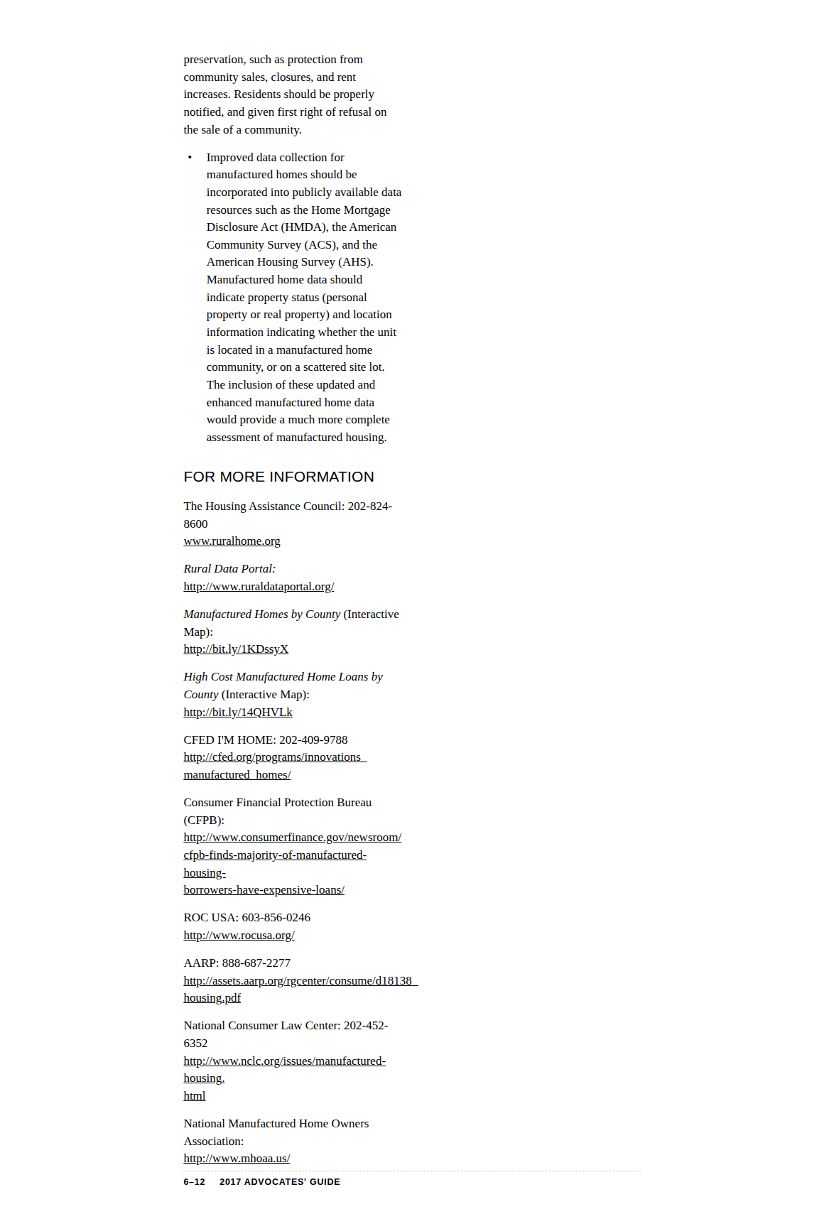preservation, such as protection from community sales, closures, and rent increases. Residents should be properly notified, and given first right of refusal on the sale of a community.
Improved data collection for manufactured homes should be incorporated into publicly available data resources such as the Home Mortgage Disclosure Act (HMDA), the American Community Survey (ACS), and the American Housing Survey (AHS). Manufactured home data should indicate property status (personal property or real property) and location information indicating whether the unit is located in a manufactured home community, or on a scattered site lot. The inclusion of these updated and enhanced manufactured home data would provide a much more complete assessment of manufactured housing.
FOR MORE INFORMATION
The Housing Assistance Council: 202-824-8600
www.ruralhome.org
Rural Data Portal: http://www.ruraldataportal.org/
Manufactured Homes by County (Interactive Map):
http://bit.ly/1KDssyX
High Cost Manufactured Home Loans by County (Interactive Map): http://bit.ly/14QHVLk
CFED I'M HOME: 202-409-9788
http://cfed.org/programs/innovations_
manufactured_homes/
Consumer Financial Protection Bureau (CFPB):
http://www.consumerfinance.gov/newsroom/
cfpb-finds-majority-of-manufactured-housing-
borrowers-have-expensive-loans/
ROC USA: 603-856-0246 http://www.rocusa.org/
AARP: 888-687-2277
http://assets.aarp.org/rgcenter/consume/d18138_
housing.pdf
National Consumer Law Center: 202-452-6352
http://www.nclc.org/issues/manufactured-housing.
html
National Manufactured Home Owners Association:
http://www.mhoaa.us/
6–122017 ADVOCATES' GUIDE